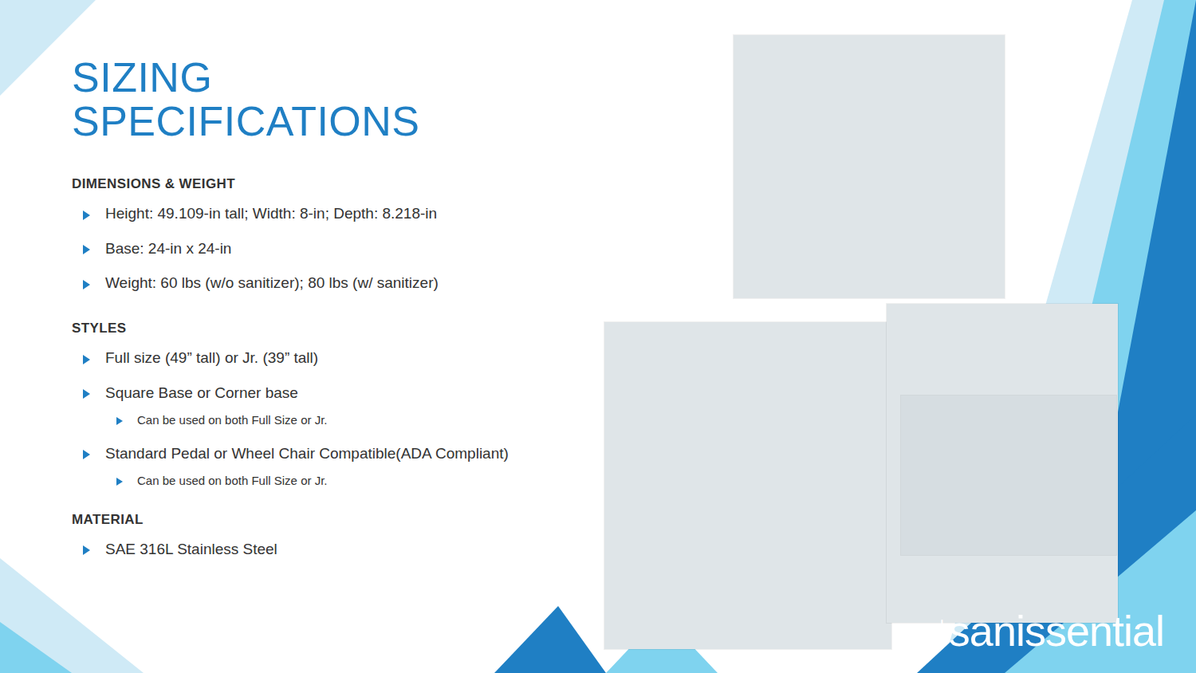SIZING SPECIFICATIONS
DIMENSIONS & WEIGHT
Height: 49.109-in tall; Width: 8-in; Depth: 8.218-in
Base: 24-in x 24-in
Weight: 60 lbs (w/o sanitizer); 80 lbs (w/ sanitizer)
STYLES
Full size (49” tall) or Jr. (39” tall)
Square Base or Corner base
Can be used on both Full Size or Jr.
Standard Pedal or Wheel Chair Compatible(ADA Compliant)
Can be used on both Full Size or Jr.
MATERIAL
SAE 316L Stainless Steel
+sanissential